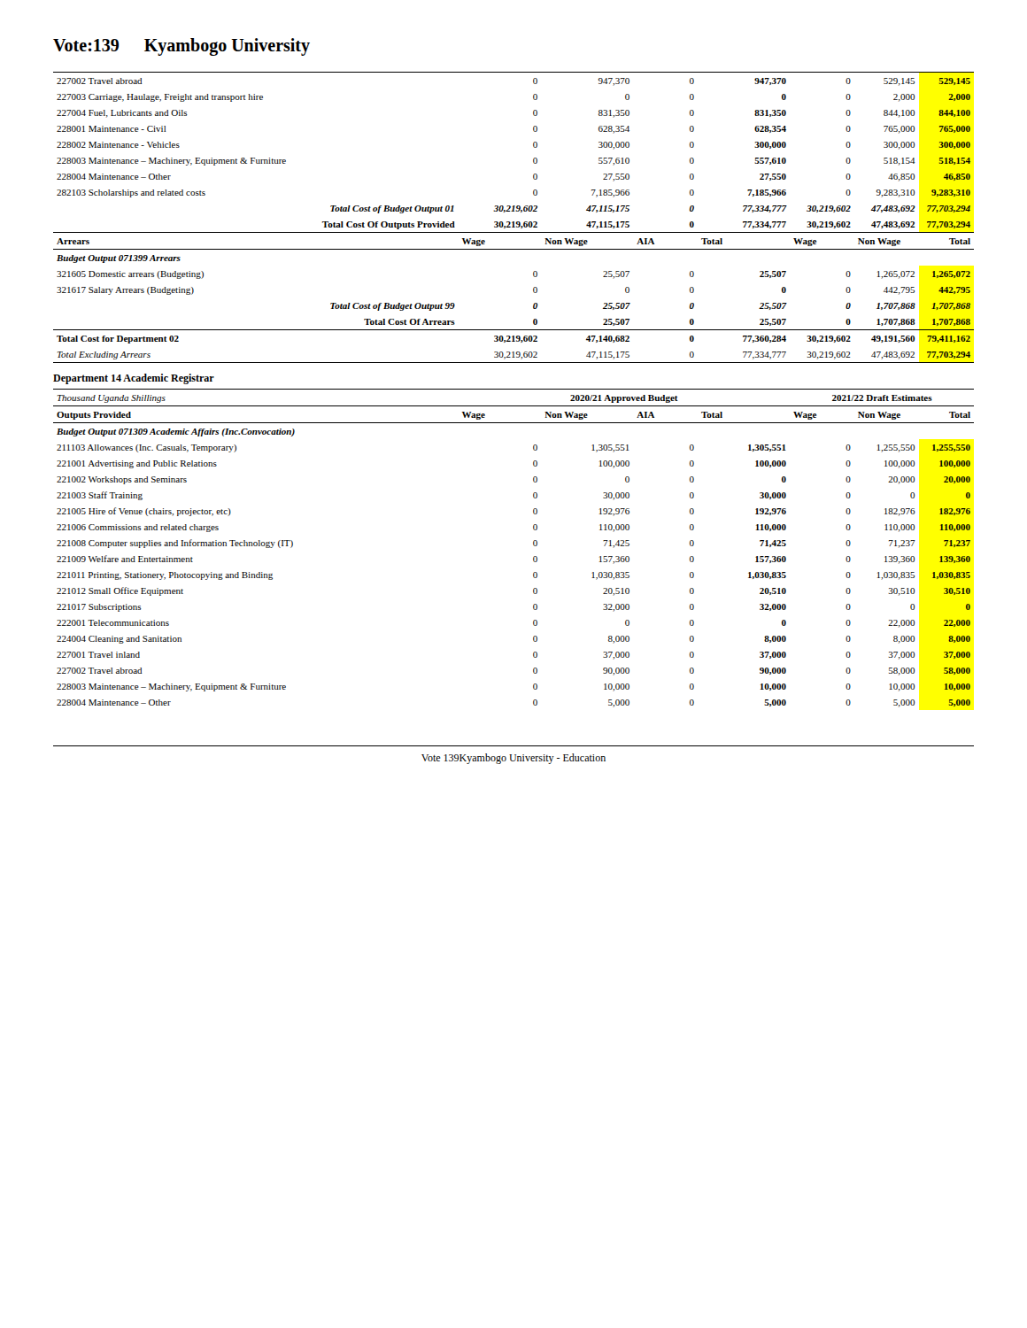Vote:139 Kyambogo University
| 227002 Travel abroad | 0 | 947,370 | 0 | 947,370 | 0 | 529,145 | 529,145 |
| 227003 Carriage, Haulage, Freight and transport hire | 0 | 0 | 0 | 0 | 0 | 2,000 | 2,000 |
| 227004 Fuel, Lubricants and Oils | 0 | 831,350 | 0 | 831,350 | 0 | 844,100 | 844,100 |
| 228001 Maintenance - Civil | 0 | 628,354 | 0 | 628,354 | 0 | 765,000 | 765,000 |
| 228002 Maintenance - Vehicles | 0 | 300,000 | 0 | 300,000 | 0 | 300,000 | 300,000 |
| 228003 Maintenance – Machinery, Equipment & Furniture | 0 | 557,610 | 0 | 557,610 | 0 | 518,154 | 518,154 |
| 228004 Maintenance – Other | 0 | 27,550 | 0 | 27,550 | 0 | 46,850 | 46,850 |
| 282103 Scholarships and related costs | 0 | 7,185,966 | 0 | 7,185,966 | 0 | 9,283,310 | 9,283,310 |
| Total Cost of Budget Output 01 | 30,219,602 | 47,115,175 | 0 | 77,334,777 | 30,219,602 | 47,483,692 | 77,703,294 |
| Total Cost Of Outputs Provided | 30,219,602 | 47,115,175 | 0 | 77,334,777 | 30,219,602 | 47,483,692 | 77,703,294 |
| Arrears | Wage | Non Wage | AIA | Total | Wage | Non Wage | Total |
| Budget Output 071399 Arrears |
| 321605 Domestic arrears (Budgeting) | 0 | 25,507 | 0 | 25,507 | 0 | 1,265,072 | 1,265,072 |
| 321617 Salary Arrears (Budgeting) | 0 | 0 | 0 | 0 | 0 | 442,795 | 442,795 |
| Total Cost of Budget Output 99 | 0 | 25,507 | 0 | 25,507 | 0 | 1,707,868 | 1,707,868 |
| Total Cost Of Arrears | 0 | 25,507 | 0 | 25,507 | 0 | 1,707,868 | 1,707,868 |
| Total Cost for Department 02 | 30,219,602 | 47,140,682 | 0 | 77,360,284 | 30,219,602 | 49,191,560 | 79,411,162 |
| Total Excluding Arrears | 30,219,602 | 47,115,175 | 0 | 77,334,777 | 30,219,602 | 47,483,692 | 77,703,294 |
Department 14 Academic Registrar
| Thousand Uganda Shillings | 2020/21 Approved Budget | 2021/22 Draft Estimates |
| Outputs Provided | Wage | Non Wage | AIA | Total | Wage | Non Wage | Total |
| Budget Output 071309 Academic Affairs (Inc.Convocation) |
| 211103 Allowances (Inc. Casuals, Temporary) | 0 | 1,305,551 | 0 | 1,305,551 | 0 | 1,255,550 | 1,255,550 |
| 221001 Advertising and Public Relations | 0 | 100,000 | 0 | 100,000 | 0 | 100,000 | 100,000 |
| 221002 Workshops and Seminars | 0 | 0 | 0 | 0 | 0 | 20,000 | 20,000 |
| 221003 Staff Training | 0 | 30,000 | 0 | 30,000 | 0 | 0 | 0 |
| 221005 Hire of Venue (chairs, projector, etc) | 0 | 192,976 | 0 | 192,976 | 0 | 182,976 | 182,976 |
| 221006 Commissions and related charges | 0 | 110,000 | 0 | 110,000 | 0 | 110,000 | 110,000 |
| 221008 Computer supplies and Information Technology (IT) | 0 | 71,425 | 0 | 71,425 | 0 | 71,237 | 71,237 |
| 221009 Welfare and Entertainment | 0 | 157,360 | 0 | 157,360 | 0 | 139,360 | 139,360 |
| 221011 Printing, Stationery, Photocopying and Binding | 0 | 1,030,835 | 0 | 1,030,835 | 0 | 1,030,835 | 1,030,835 |
| 221012 Small Office Equipment | 0 | 20,510 | 0 | 20,510 | 0 | 30,510 | 30,510 |
| 221017 Subscriptions | 0 | 32,000 | 0 | 32,000 | 0 | 0 | 0 |
| 222001 Telecommunications | 0 | 0 | 0 | 0 | 0 | 22,000 | 22,000 |
| 224004 Cleaning and Sanitation | 0 | 8,000 | 0 | 8,000 | 0 | 8,000 | 8,000 |
| 227001 Travel inland | 0 | 37,000 | 0 | 37,000 | 0 | 37,000 | 37,000 |
| 227002 Travel abroad | 0 | 90,000 | 0 | 90,000 | 0 | 58,000 | 58,000 |
| 228003 Maintenance – Machinery, Equipment & Furniture | 0 | 10,000 | 0 | 10,000 | 0 | 10,000 | 10,000 |
| 228004 Maintenance – Other | 0 | 5,000 | 0 | 5,000 | 0 | 5,000 | 5,000 |
Vote 139Kyambogo University - Education